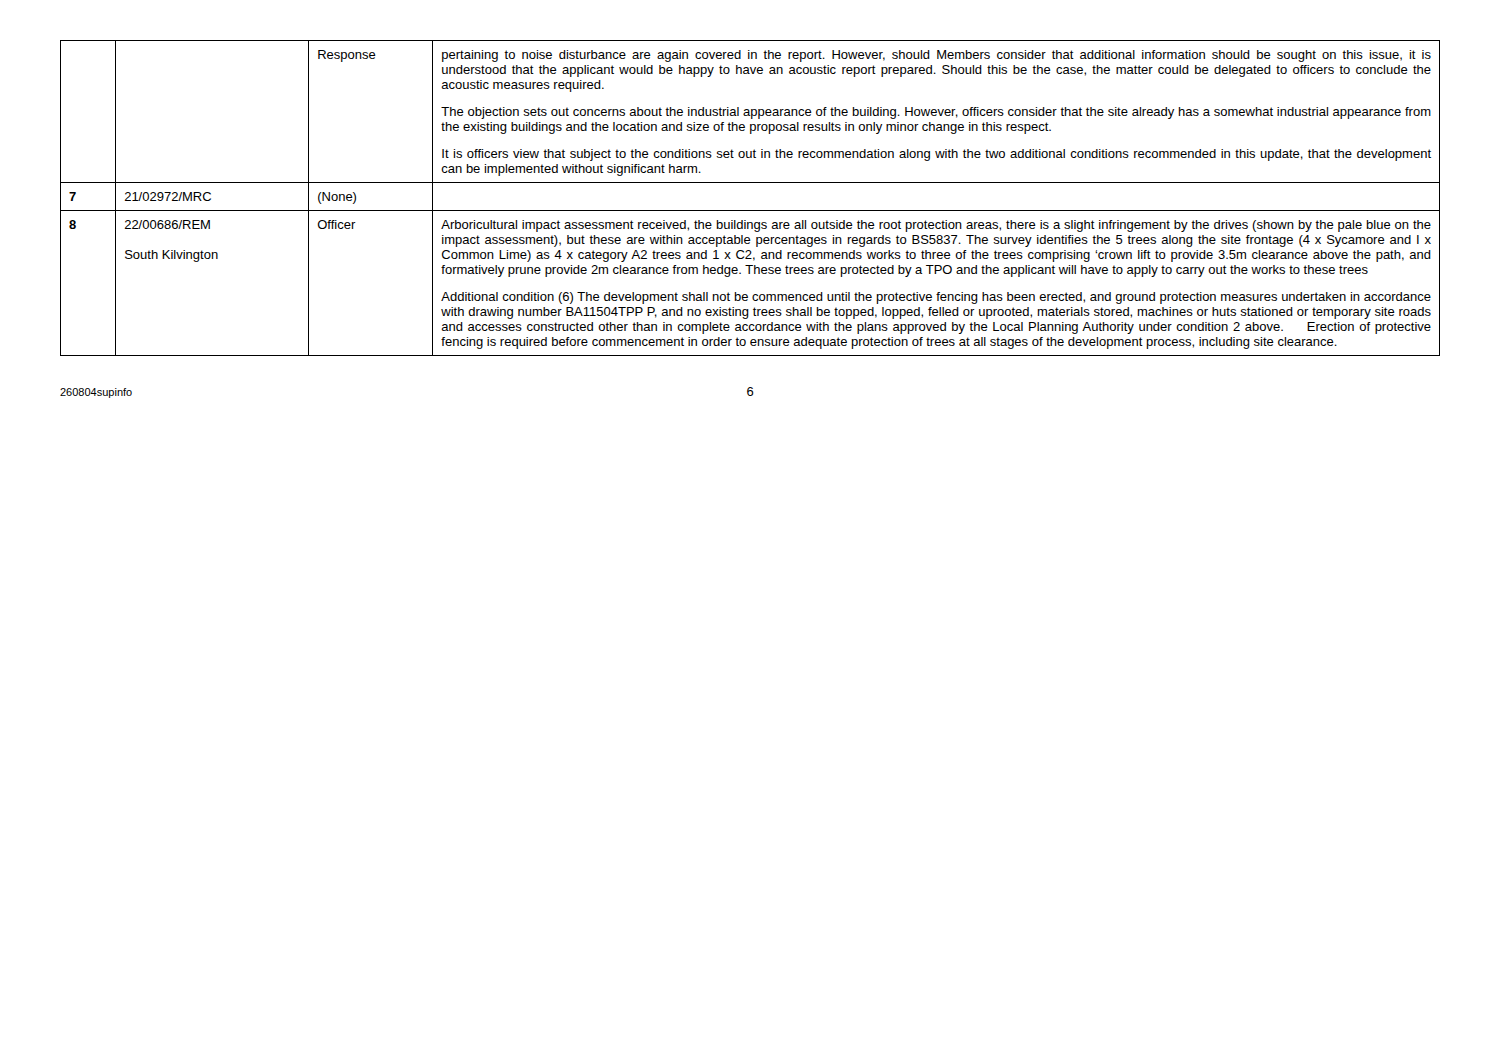| | | Response | pertaining to noise disturbance are again covered in the report. However, should Members consider that additional information should be sought on this issue, it is understood that the applicant would be happy to have an acoustic report prepared. Should this be the case, the matter could be delegated to officers to conclude the acoustic measures required. The objection sets out concerns about the industrial appearance of the building. However, officers consider that the site already has a somewhat industrial appearance from the existing buildings and the location and size of the proposal results in only minor change in this respect. It is officers view that subject to the conditions set out in the recommendation along with the two additional conditions recommended in this update, that the development can be implemented without significant harm. |
| 7 | 21/02972/MRC | (None) | |
| 8 | 22/00686/REM South Kilvington | Officer | Arboricultural impact assessment received, the buildings are all outside the root protection areas, there is a slight infringement by the drives (shown by the pale blue on the impact assessment), but these are within acceptable percentages in regards to BS5837. The survey identifies the 5 trees along the site frontage (4 x Sycamore and I x Common Lime) as 4 x category A2 trees and 1 x C2, and recommends works to three of the trees comprising ‘crown lift to provide 3.5m clearance above the path, and formatively prune provide 2m clearance from hedge. These trees are protected by a TPO and the applicant will have to apply to carry out the works to these trees Additional condition (6) The development shall not be commenced until the protective fencing has been erected, and ground protection measures undertaken in accordance with drawing number BA11504TPP P, and no existing trees shall be topped, lopped, felled or uprooted, materials stored, machines or huts stationed or temporary site roads and accesses constructed other than in complete accordance with the plans approved by the Local Planning Authority under condition 2 above. Erection of protective fencing is required before commencement in order to ensure adequate protection of trees at all stages of the development process, including site clearance. |
260804supinfo
6